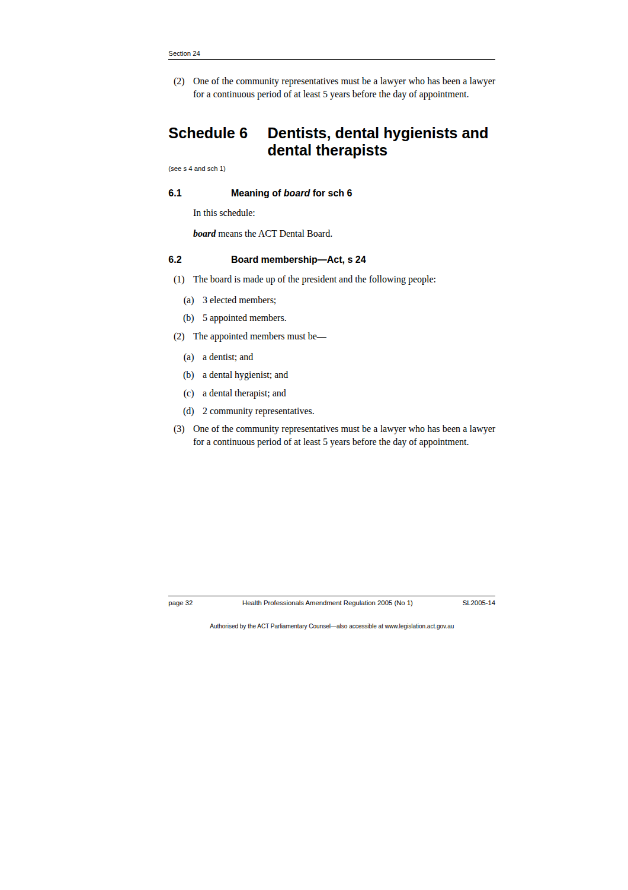Section 24
(2)
One of the community representatives must be a lawyer who has been a lawyer for a continuous period of at least 5 years before the day of appointment.
Schedule 6 Dentists, dental hygienists and dental therapists
(see s 4 and sch 1)
6.1 Meaning of board for sch 6
In this schedule:
board means the ACT Dental Board.
6.2 Board membership—Act, s 24
(1)
The board is made up of the president and the following people:
(a)
3 elected members;
(b)
5 appointed members.
(2)
The appointed members must be—
(a)
a dentist; and
(b)
a dental hygienist; and
(c)
a dental therapist; and
(d)
2 community representatives.
(3)
One of the community representatives must be a lawyer who has been a lawyer for a continuous period of at least 5 years before the day of appointment.
page 32 Health Professionals Amendment Regulation 2005 (No 1) SL2005-14
Authorised by the ACT Parliamentary Counsel—also accessible at www.legislation.act.gov.au